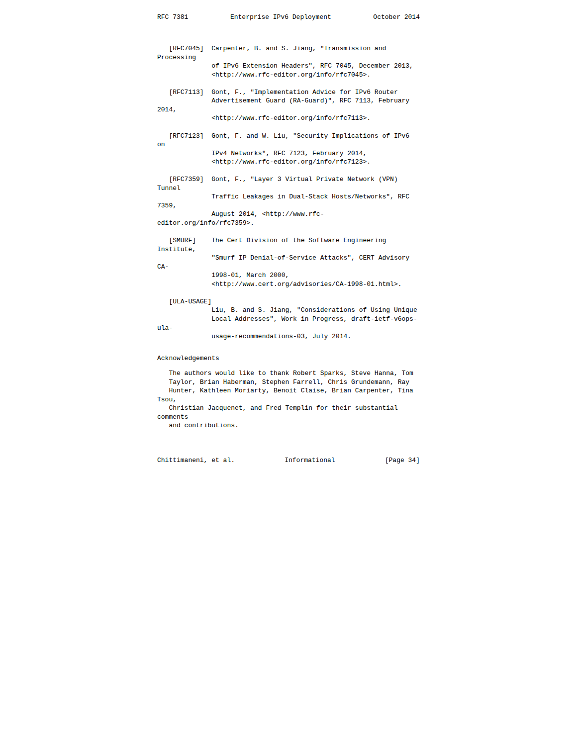RFC 7381 Enterprise IPv6 Deployment October 2014
   [RFC7045]  Carpenter, B. and S. Jiang, "Transmission and Processing
              of IPv6 Extension Headers", RFC 7045, December 2013,
              <http://www.rfc-editor.org/info/rfc7045>.

   [RFC7113]  Gont, F., "Implementation Advice for IPv6 Router
              Advertisement Guard (RA-Guard)", RFC 7113, February 2014,
              <http://www.rfc-editor.org/info/rfc7113>.

   [RFC7123]  Gont, F. and W. Liu, "Security Implications of IPv6 on
              IPv4 Networks", RFC 7123, February 2014,
              <http://www.rfc-editor.org/info/rfc7123>.

   [RFC7359]  Gont, F., "Layer 3 Virtual Private Network (VPN) Tunnel
              Traffic Leakages in Dual-Stack Hosts/Networks", RFC 7359,
              August 2014, <http://www.rfc-editor.org/info/rfc7359>.

   [SMURF]    The Cert Division of the Software Engineering Institute,
              "Smurf IP Denial-of-Service Attacks", CERT Advisory CA-
              1998-01, March 2000,
              <http://www.cert.org/advisories/CA-1998-01.html>.

   [ULA-USAGE]
              Liu, B. and S. Jiang, "Considerations of Using Unique
              Local Addresses", Work in Progress, draft-ietf-v6ops-ula-
              usage-recommendations-03, July 2014.
Acknowledgements
   The authors would like to thank Robert Sparks, Steve Hanna, Tom
   Taylor, Brian Haberman, Stephen Farrell, Chris Grundemann, Ray
   Hunter, Kathleen Moriarty, Benoit Claise, Brian Carpenter, Tina Tsou,
   Christian Jacquenet, and Fred Templin for their substantial comments
   and contributions.
Chittimaneni, et al. Informational [Page 34]